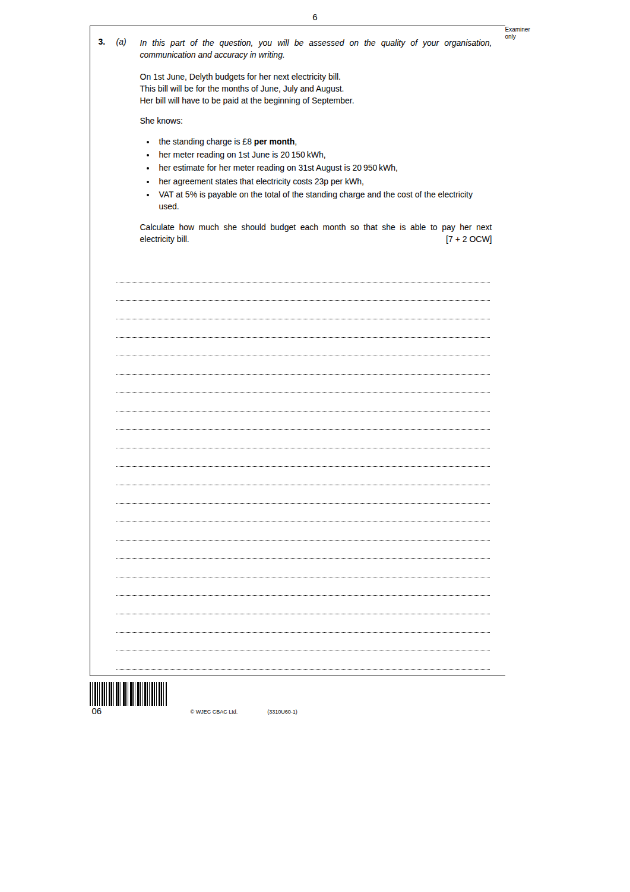6
Examiner
only
3.
(a)
In this part of the question, you will be assessed on the quality of your organisation, communication and accuracy in writing.
On 1st June, Delyth budgets for her next electricity bill.
This bill will be for the months of June, July and August.
Her bill will have to be paid at the beginning of September.
She knows:
the standing charge is £8 per month,
her meter reading on 1st June is 20 150 kWh,
her estimate for her meter reading on 31st August is 20 950 kWh,
her agreement states that electricity costs 23p per kWh,
VAT at 5% is payable on the total of the standing charge and the cost of the electricity used.
Calculate how much she should budget each month so that she is able to pay her next electricity bill. [7 + 2 OCW]
06
© WJEC CBAC Ltd.
(3310U60-1)